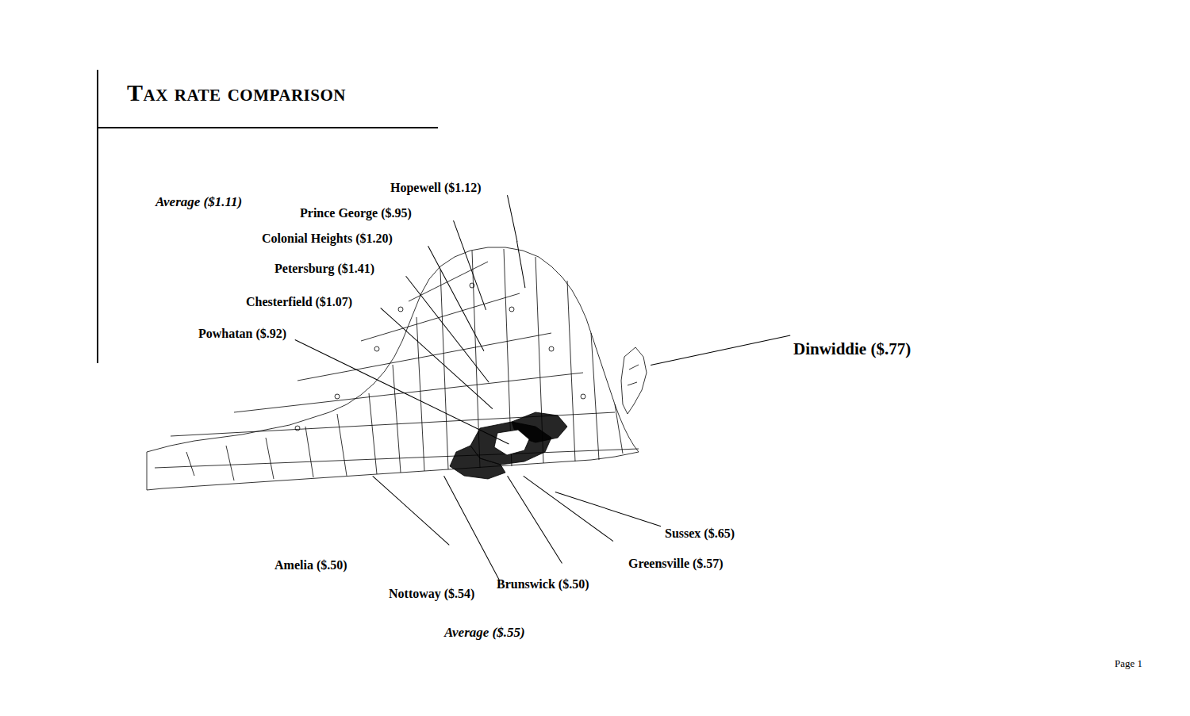Tax rate comparison
Average ($1.11)
Hopewell ($1.12)
Prince George ($.95)
Colonial Heights ($1.20)
Petersburg ($1.41)
Chesterfield ($1.07)
Powhatan ($.92)
Dinwiddie ($.77)
Sussex ($.65)
Greensville ($.57)
Brunswick ($.50)
Nottoway ($.54)
Amelia ($.50)
Average ($.55)
Page 1